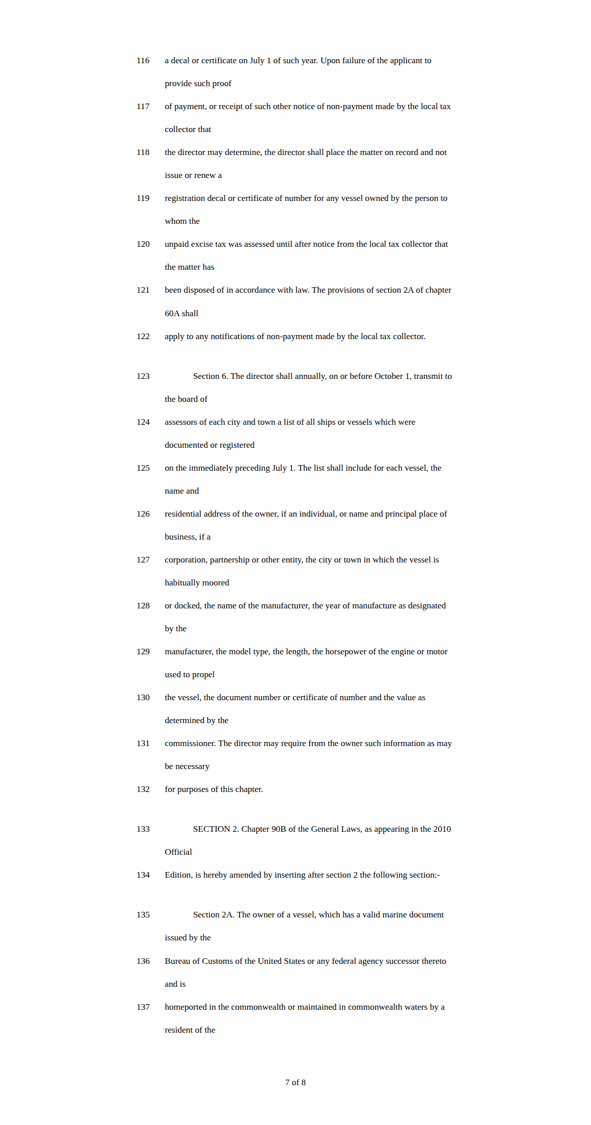116 a decal or certificate on July 1 of such year. Upon failure of the applicant to provide such proof
117 of payment, or receipt of such other notice of non-payment made by the local tax collector that
118 the director may determine, the director shall place the matter on record and not issue or renew a
119 registration decal or certificate of number for any vessel owned by the person to whom the
120 unpaid excise tax was assessed until after notice from the local tax collector that the matter has
121 been disposed of in accordance with law. The provisions of section 2A of chapter 60A shall
122 apply to any notifications of non-payment made by the local tax collector.
123 Section 6. The director shall annually, on or before October 1, transmit to the board of
124 assessors of each city and town a list of all ships or vessels which were documented or registered
125 on the immediately preceding July 1. The list shall include for each vessel, the name and
126 residential address of the owner, if an individual, or name and principal place of business, if a
127 corporation, partnership or other entity, the city or town in which the vessel is habitually moored
128 or docked, the name of the manufacturer, the year of manufacture as designated by the
129 manufacturer, the model type, the length, the horsepower of the engine or motor used to propel
130 the vessel, the document number or certificate of number and the value as determined by the
131 commissioner. The director may require from the owner such information as may be necessary
132 for purposes of this chapter.
133 SECTION 2. Chapter 90B of the General Laws, as appearing in the 2010 Official
134 Edition, is hereby amended by inserting after section 2 the following section:-
135 Section 2A. The owner of a vessel, which has a valid marine document issued by the
136 Bureau of Customs of the United States or any federal agency successor thereto and is
137 homeported in the commonwealth or maintained in commonwealth waters by a resident of the
7 of 8